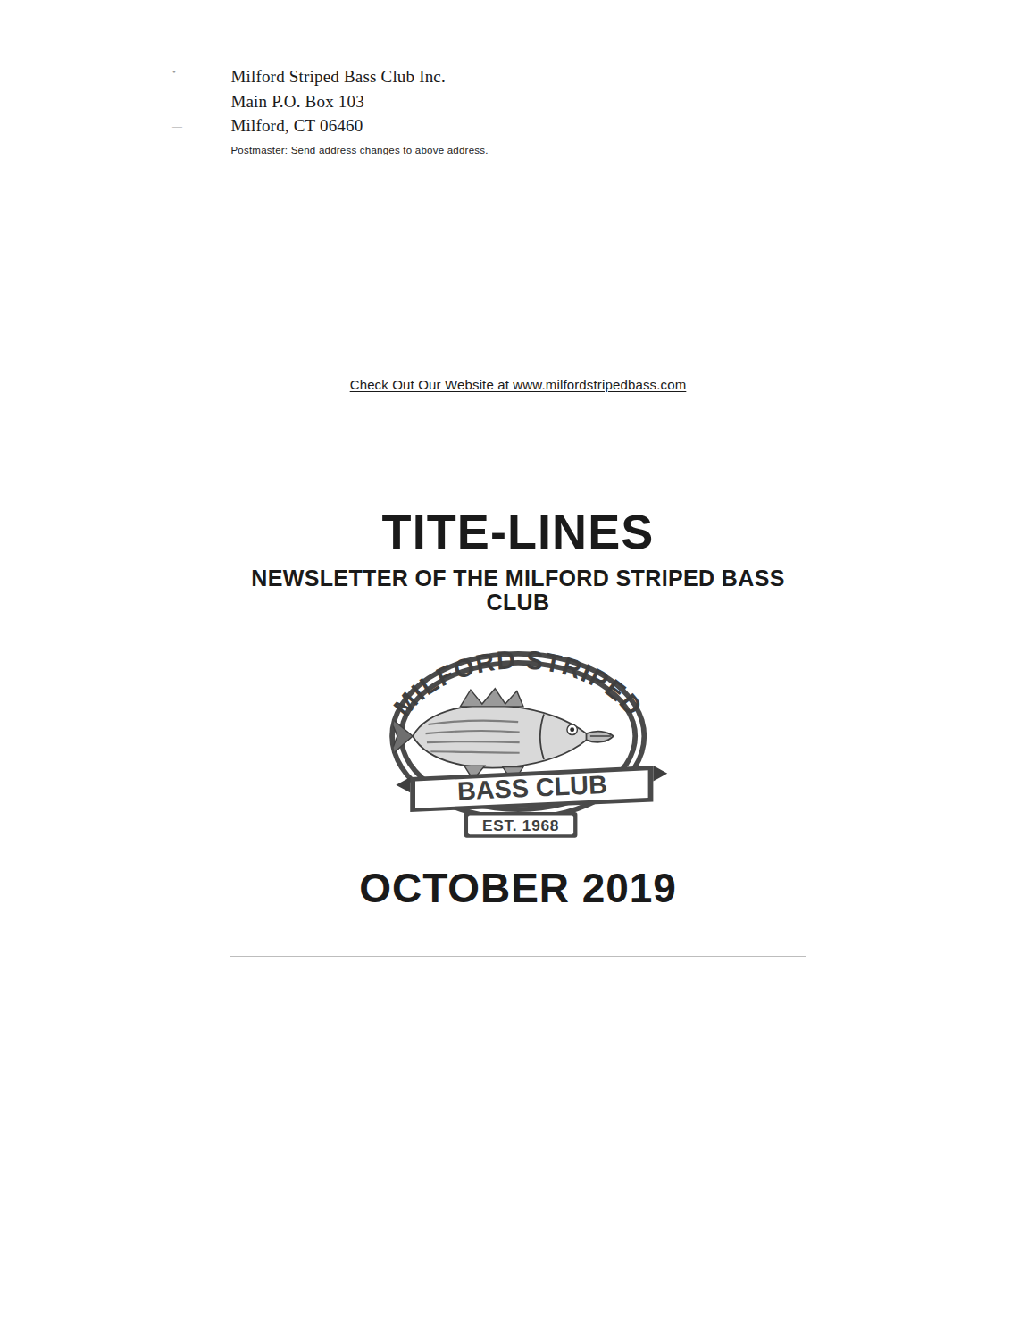• —
Milford Striped Bass Club Inc. Main P.O. Box 103 Milford, CT 06460 Postmaster: Send address changes to above address.
Check Out Our Website at www.milfordstripedbass.com
TITE-LINES
NEWSLETTER OF THE MILFORD STRIPED BASS CLUB
Milford Striped Bass Club emblem, established 1968 An oval badge with the words MILFORD STRIPED arched around a striped bass, a banner reading BASS CLUB, and a ribbon reading EST. 1968. MILFORD STRIPED BASS CLUB EST. 1968
Milford Striped Bass Club logo, established 1968.
OCTOBER 2019